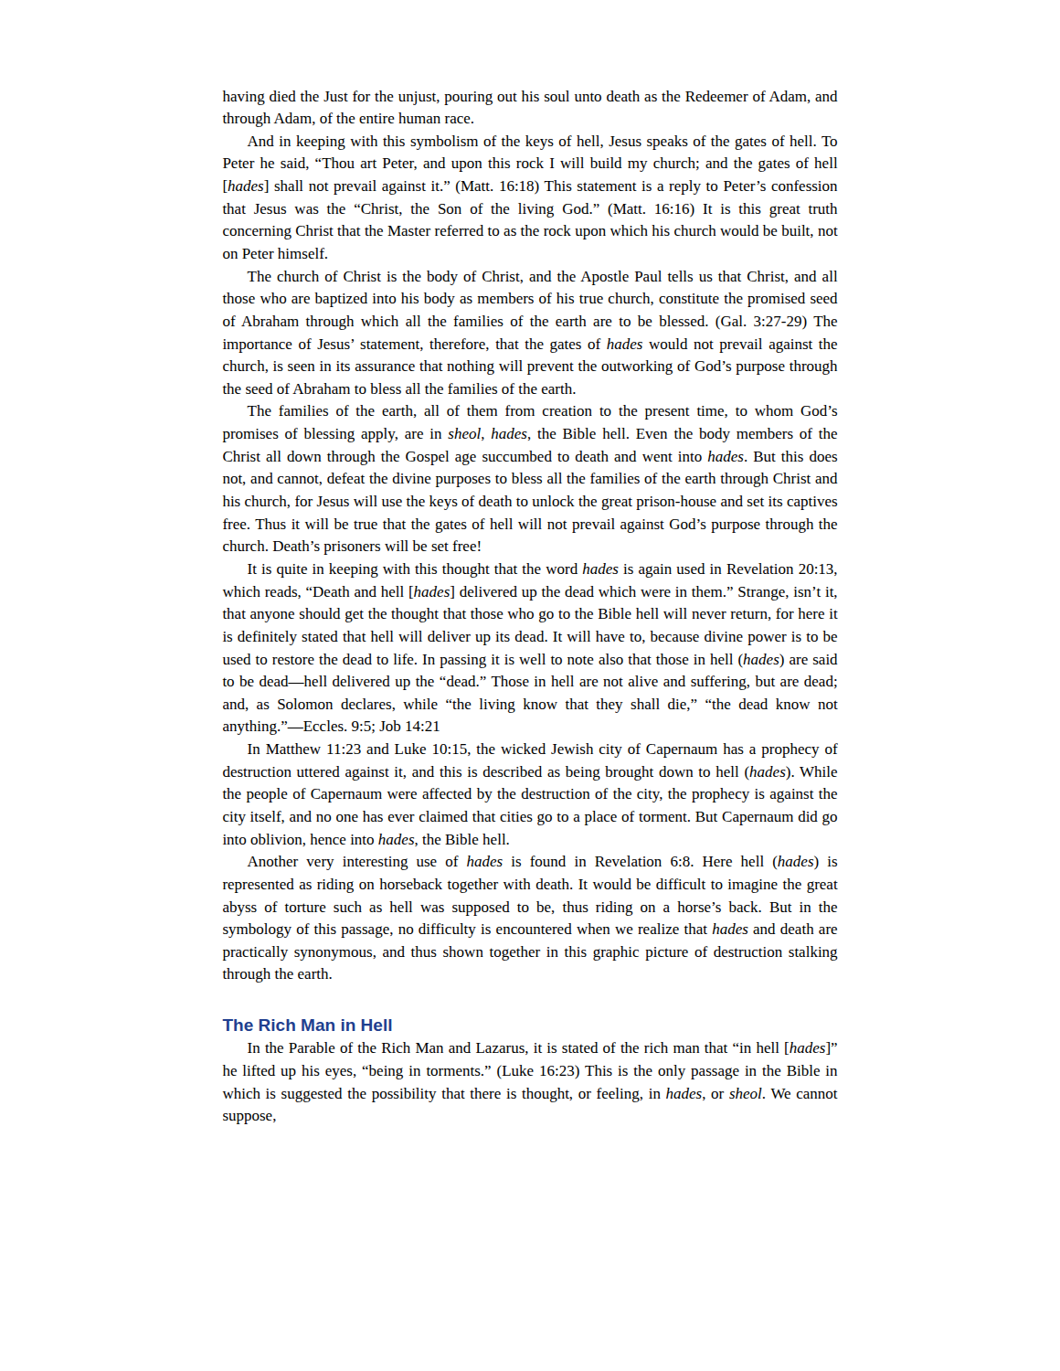having died the Just for the unjust, pouring out his soul unto death as the Redeemer of Adam, and through Adam, of the entire human race.
And in keeping with this symbolism of the keys of hell, Jesus speaks of the gates of hell. To Peter he said, “Thou art Peter, and upon this rock I will build my church; and the gates of hell [hades] shall not prevail against it.” (Matt. 16:18) This statement is a reply to Peter’s confession that Jesus was the “Christ, the Son of the living God.” (Matt. 16:16) It is this great truth concerning Christ that the Master referred to as the rock upon which his church would be built, not on Peter himself.
The church of Christ is the body of Christ, and the Apostle Paul tells us that Christ, and all those who are baptized into his body as members of his true church, constitute the promised seed of Abraham through which all the families of the earth are to be blessed. (Gal. 3:27-29) The importance of Jesus’ statement, therefore, that the gates of hades would not prevail against the church, is seen in its assurance that nothing will prevent the outworking of God’s purpose through the seed of Abraham to bless all the families of the earth.
The families of the earth, all of them from creation to the present time, to whom God’s promises of blessing apply, are in sheol, hades, the Bible hell. Even the body members of the Christ all down through the Gospel age succumbed to death and went into hades. But this does not, and cannot, defeat the divine purposes to bless all the families of the earth through Christ and his church, for Jesus will use the keys of death to unlock the great prison-house and set its captives free. Thus it will be true that the gates of hell will not prevail against God’s purpose through the church. Death’s prisoners will be set free!
It is quite in keeping with this thought that the word hades is again used in Revelation 20:13, which reads, “Death and hell [hades] delivered up the dead which were in them.” Strange, isn’t it, that anyone should get the thought that those who go to the Bible hell will never return, for here it is definitely stated that hell will deliver up its dead. It will have to, because divine power is to be used to restore the dead to life. In passing it is well to note also that those in hell (hades) are said to be dead—hell delivered up the “dead.” Those in hell are not alive and suffering, but are dead; and, as Solomon declares, while “the living know that they shall die,” “the dead know not anything.”—Eccles. 9:5; Job 14:21
In Matthew 11:23 and Luke 10:15, the wicked Jewish city of Capernaum has a prophecy of destruction uttered against it, and this is described as being brought down to hell (hades). While the people of Capernaum were affected by the destruction of the city, the prophecy is against the city itself, and no one has ever claimed that cities go to a place of torment. But Capernaum did go into oblivion, hence into hades, the Bible hell.
Another very interesting use of hades is found in Revelation 6:8. Here hell (hades) is represented as riding on horseback together with death. It would be difficult to imagine the great abyss of torture such as hell was supposed to be, thus riding on a horse’s back. But in the symbology of this passage, no difficulty is encountered when we realize that hades and death are practically synonymous, and thus shown together in this graphic picture of destruction stalking through the earth.
The Rich Man in Hell
In the Parable of the Rich Man and Lazarus, it is stated of the rich man that “in hell [hades]” he lifted up his eyes, “being in torments.” (Luke 16:23) This is the only passage in the Bible in which is suggested the possibility that there is thought, or feeling, in hades, or sheol. We cannot suppose,